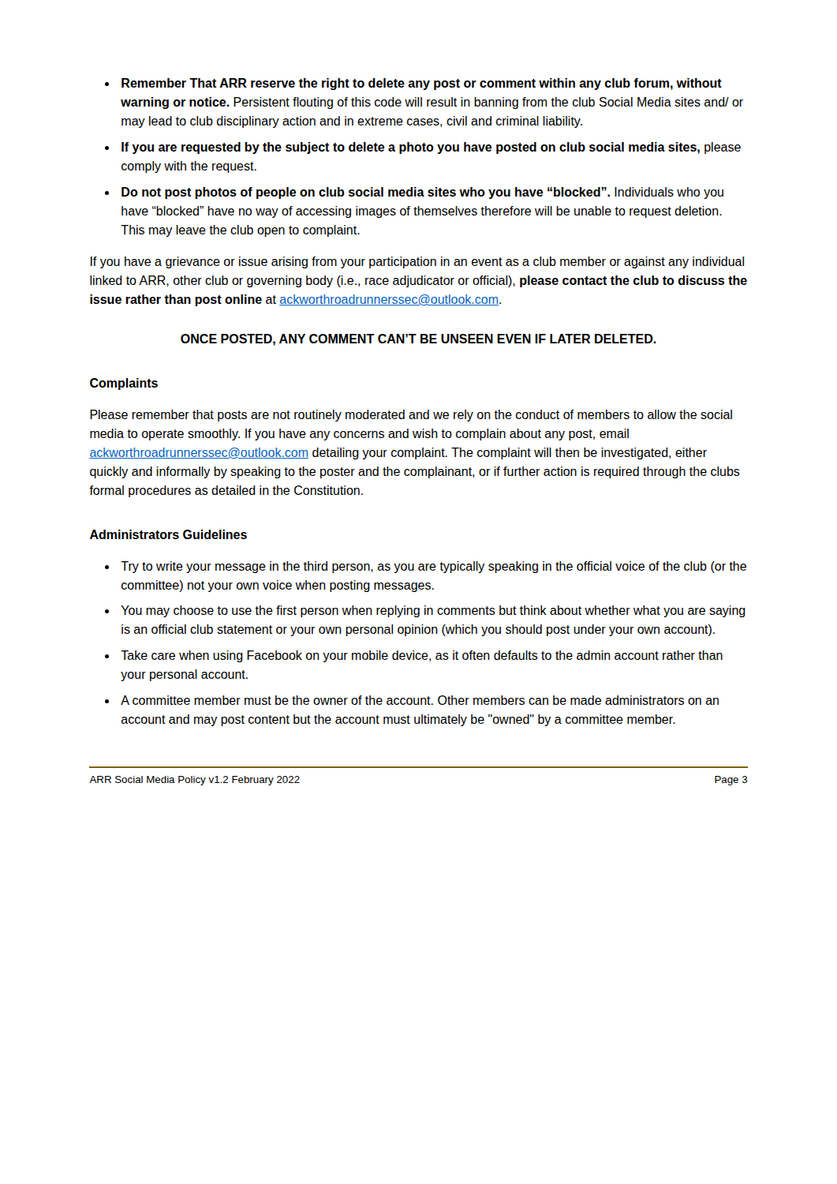Remember That ARR reserve the right to delete any post or comment within any club forum, without warning or notice. Persistent flouting of this code will result in banning from the club Social Media sites and/ or may lead to club disciplinary action and in extreme cases, civil and criminal liability.
If you are requested by the subject to delete a photo you have posted on club social media sites, please comply with the request.
Do not post photos of people on club social media sites who you have “blocked”. Individuals who you have “blocked” have no way of accessing images of themselves therefore will be unable to request deletion. This may leave the club open to complaint.
If you have a grievance or issue arising from your participation in an event as a club member or against any individual linked to ARR, other club or governing body (i.e., race adjudicator or official), please contact the club to discuss the issue rather than post online at ackworthroadrunnerssec@outlook.com.
ONCE POSTED, ANY COMMENT CAN’T BE UNSEEN EVEN IF LATER DELETED.
Complaints
Please remember that posts are not routinely moderated and we rely on the conduct of members to allow the social media to operate smoothly. If you have any concerns and wish to complain about any post, email ackworthroadrunnerssec@outlook.com detailing your complaint. The complaint will then be investigated, either quickly and informally by speaking to the poster and the complainant, or if further action is required through the clubs formal procedures as detailed in the Constitution.
Administrators Guidelines
Try to write your message in the third person, as you are typically speaking in the official voice of the club (or the committee) not your own voice when posting messages.
You may choose to use the first person when replying in comments but think about whether what you are saying is an official club statement or your own personal opinion (which you should post under your own account).
Take care when using Facebook on your mobile device, as it often defaults to the admin account rather than your personal account.
A committee member must be the owner of the account. Other members can be made administrators on an account and may post content but the account must ultimately be "owned" by a committee member.
ARR Social Media Policy v1.2 February 2022 Page 3